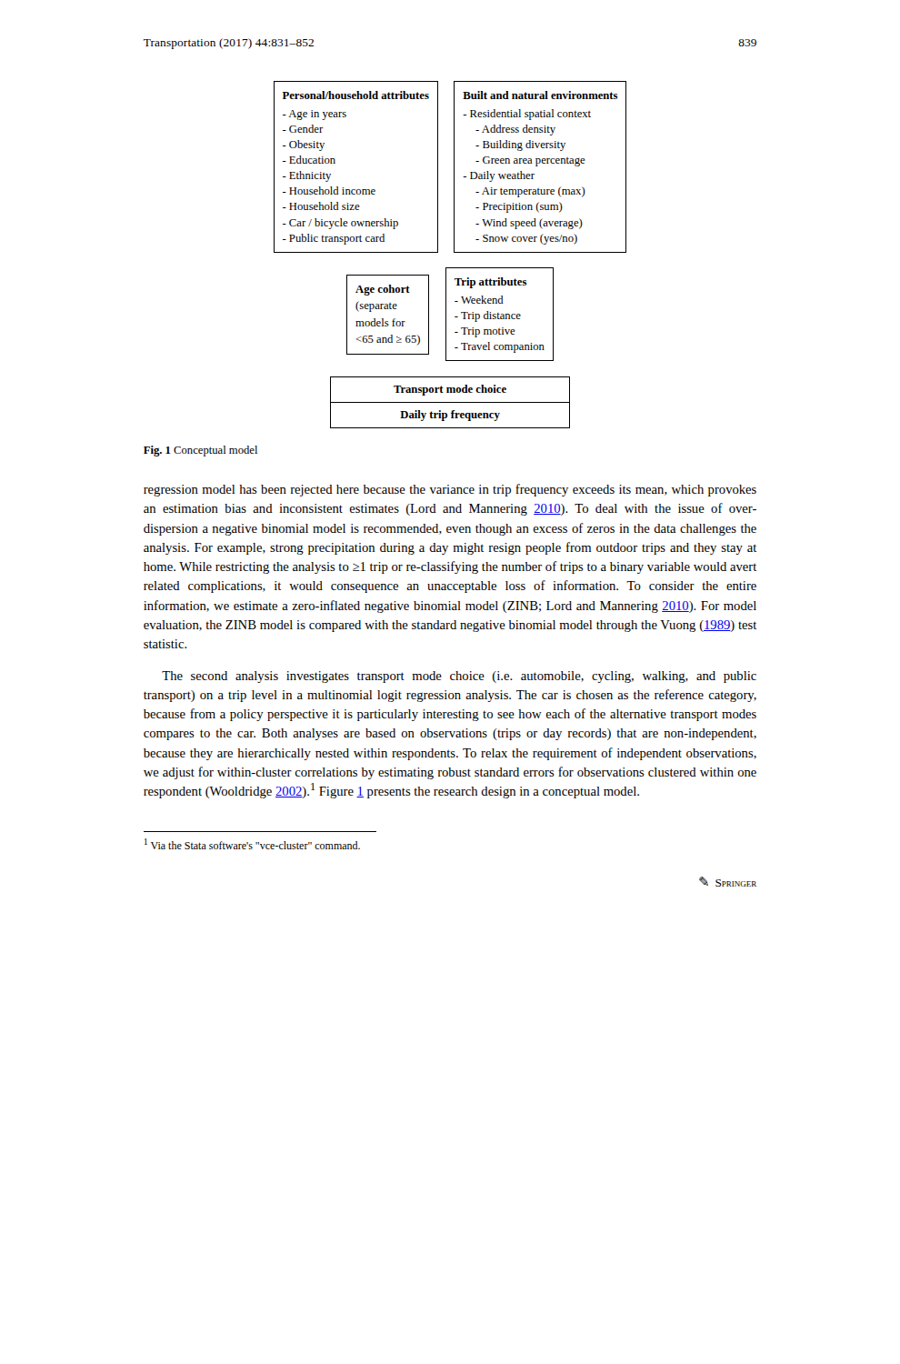Transportation (2017) 44:831–852 839
Personal/household attributes
- Age in years
- Gender
- Obesity
- Education
- Ethnicity
- Household income
- Household size
- Car / bicycle ownership
- Public transport card
Built and natural environments
- Residential spatial context
- Address density
- Building diversity
- Green area percentage
- Daily weather
- Air temperature (max)
- Precipition (sum)
- Wind speed (average)
- Snow cover (yes/no)
Age cohort (separate
models for
<65 and ≥ 65)
Trip attributes
- Weekend
- Trip distance
- Trip motive
- Travel companion
Transport mode choice
Daily trip frequency
Fig. 1 Conceptual model
regression model has been rejected here because the variance in trip frequency exceeds its mean, which provokes an estimation bias and inconsistent estimates (Lord and Mannering 2010). To deal with the issue of over-dispersion a negative binomial model is recommended, even though an excess of zeros in the data challenges the analysis. For example, strong precipitation during a day might resign people from outdoor trips and they stay at home. While restricting the analysis to ≥1 trip or re-classifying the number of trips to a binary variable would avert related complications, it would consequence an unacceptable loss of information. To consider the entire information, we estimate a zero-inflated negative binomial model (ZINB; Lord and Mannering 2010). For model evaluation, the ZINB model is compared with the standard negative binomial model through the Vuong (1989) test statistic.
The second analysis investigates transport mode choice (i.e. automobile, cycling, walking, and public transport) on a trip level in a multinomial logit regression analysis. The car is chosen as the reference category, because from a policy perspective it is particularly interesting to see how each of the alternative transport modes compares to the car. Both analyses are based on observations (trips or day records) that are non-independent, because they are hierarchically nested within respondents. To relax the requirement of independent observations, we adjust for within-cluster correlations by estimating robust standard errors for observations clustered within one respondent (Wooldridge 2002).1 Figure 1 presents the research design in a conceptual model.
1 Via the Stata software's "vce-cluster" command.
✎Springer